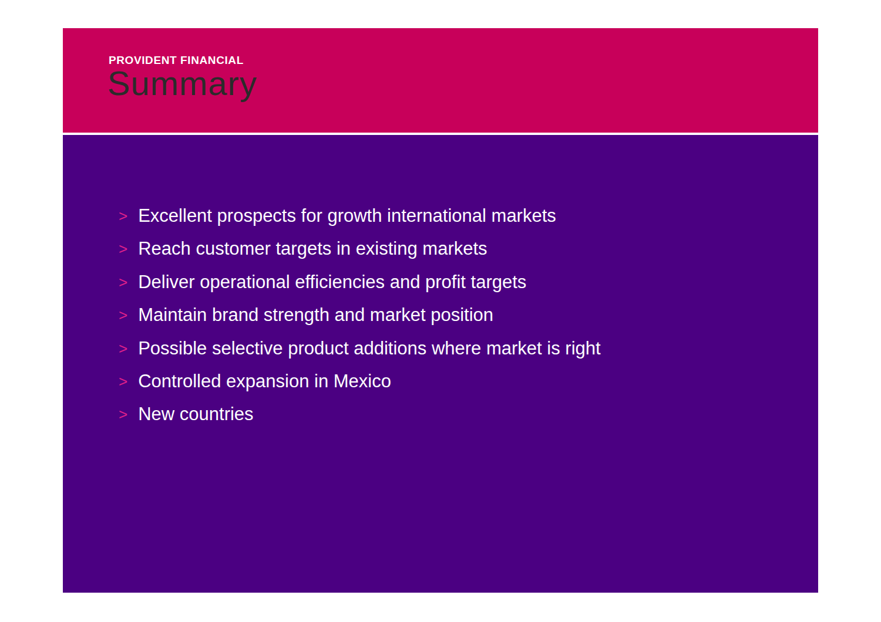PROVIDENT FINANCIAL
Summary
>Excellent prospects for growth international markets
>Reach customer targets in existing markets
>Deliver operational efficiencies and profit targets
>Maintain brand strength and market position
>Possible selective product additions where market is right
>Controlled expansion in Mexico
>New countries